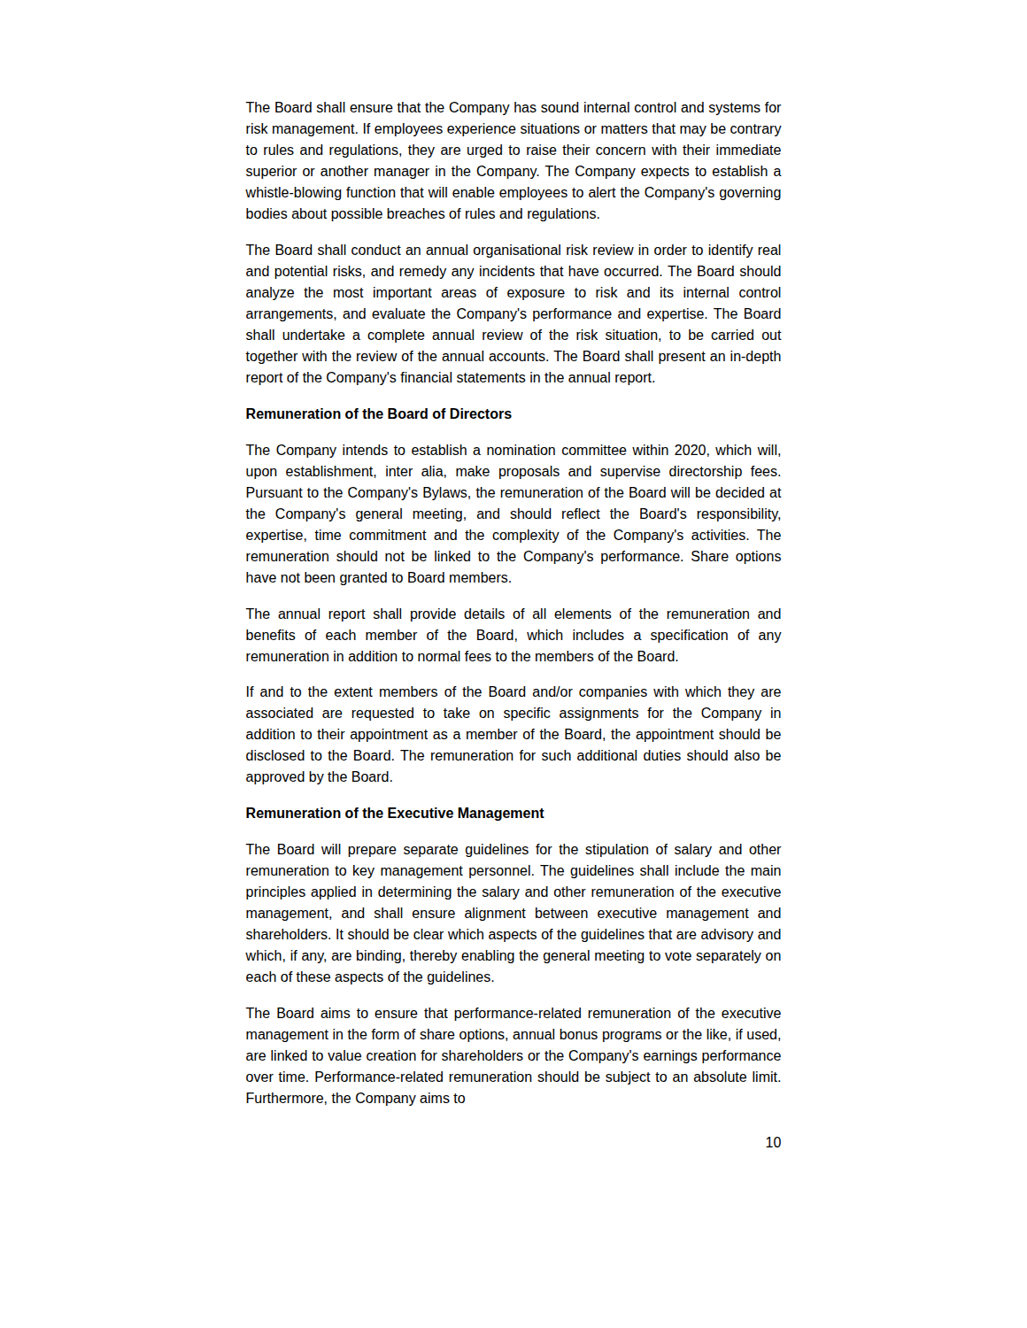The Board shall ensure that the Company has sound internal control and systems for risk management. If employees experience situations or matters that may be contrary to rules and regulations, they are urged to raise their concern with their immediate superior or another manager in the Company. The Company expects to establish a whistle-blowing function that will enable employees to alert the Company's governing bodies about possible breaches of rules and regulations.
The Board shall conduct an annual organisational risk review in order to identify real and potential risks, and remedy any incidents that have occurred. The Board should analyze the most important areas of exposure to risk and its internal control arrangements, and evaluate the Company's performance and expertise. The Board shall undertake a complete annual review of the risk situation, to be carried out together with the review of the annual accounts. The Board shall present an in-depth report of the Company's financial statements in the annual report.
Remuneration of the Board of Directors
The Company intends to establish a nomination committee within 2020, which will, upon establishment, inter alia, make proposals and supervise directorship fees. Pursuant to the Company's Bylaws, the remuneration of the Board will be decided at the Company's general meeting, and should reflect the Board's responsibility, expertise, time commitment and the complexity of the Company's activities. The remuneration should not be linked to the Company's performance. Share options have not been granted to Board members.
The annual report shall provide details of all elements of the remuneration and benefits of each member of the Board, which includes a specification of any remuneration in addition to normal fees to the members of the Board.
If and to the extent members of the Board and/or companies with which they are associated are requested to take on specific assignments for the Company in addition to their appointment as a member of the Board, the appointment should be disclosed to the Board. The remuneration for such additional duties should also be approved by the Board.
Remuneration of the Executive Management
The Board will prepare separate guidelines for the stipulation of salary and other remuneration to key management personnel. The guidelines shall include the main principles applied in determining the salary and other remuneration of the executive management, and shall ensure alignment between executive management and shareholders. It should be clear which aspects of the guidelines that are advisory and which, if any, are binding, thereby enabling the general meeting to vote separately on each of these aspects of the guidelines.
The Board aims to ensure that performance-related remuneration of the executive management in the form of share options, annual bonus programs or the like, if used, are linked to value creation for shareholders or the Company's earnings performance over time. Performance-related remuneration should be subject to an absolute limit. Furthermore, the Company aims to
10